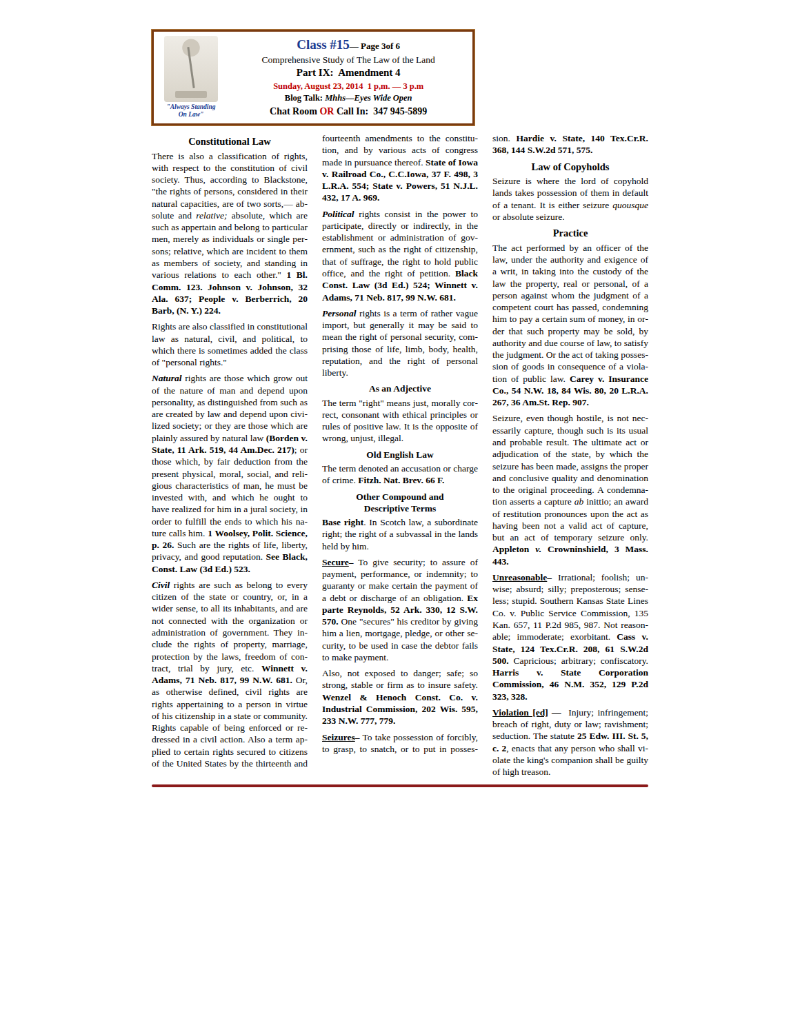"Always Standing
On Law"
Class #15— Page 3of 6
Comprehensive Study of The Law of the Land
Part IX: Amendment 4
Sunday, August 23, 2014 1 p,m. — 3 p.m
Blog Talk: Mhhs—Eyes Wide Open
Chat Room OR Call In: 347 945-5899
Constitutional Law
There is also a classification of rights, with respect to the constitution of civil society. Thus, according to Blackstone, "the rights of persons, considered in their natural capacities, are of two sorts,— absolute and relative; absolute, which are such as appertain and belong to particular men, merely as individuals or single persons; relative, which are incident to them as members of society, and standing in various relations to each other." 1 Bl. Comm. 123. Johnson v. Johnson, 32 Ala. 637; People v. Berberrich, 20 Barb, (N. Y.) 224.
Rights are also classified in constitutional law as natural, civil, and political, to which there is sometimes added the class of "personal rights."
Natural rights are those which grow out of the nature of man and depend upon personality, as distinguished from such as are created by law and depend upon civilized society; or they are those which are plainly assured by natural law (Borden v. State, 11 Ark. 519, 44 Am.Dec. 217); or those which, by fair deduction from the present physical, moral, social, and religious characteristics of man, he must be invested with, and which he ought to have realized for him in a jural society, in order to fulfill the ends to which his nature calls him. 1 Woolsey, Polit. Science, p. 26. Such are the rights of life, liberty, privacy, and good reputation. See Black, Const. Law (3d Ed.) 523.
Civil rights are such as belong to every citizen of the state or country, or, in a wider sense, to all its inhabitants, and are not connected with the organization or administration of government. They include the rights of property, marriage, protection by the laws, freedom of contract, trial by jury, etc. Winnett v. Adams, 71 Neb. 817, 99 N.W. 681. Or, as otherwise defined, civil rights are rights appertaining to a person in virtue of his citizenship in a state or community. Rights capable of being enforced or redressed in a civil action. Also a term applied to certain rights secured to citizens of the United States by the thirteenth and fourteenth amendments to the constitution, and by various acts of congress made in pursuance thereof. State of Iowa v. Railroad Co., C.C.Iowa, 37 F. 498, 3 L.R.A. 554; State v. Powers, 51 N.J.L. 432, 17 A. 969.
Political rights consist in the power to participate, directly or indirectly, in the establishment or administration of government, such as the right of citizenship, that of suffrage, the right to hold public office, and the right of petition. Black Const. Law (3d Ed.) 524; Winnett v. Adams, 71 Neb. 817, 99 N.W. 681.
Personal rights is a term of rather vague import, but generally it may be said to mean the right of personal security, comprising those of life, limb, body, health, reputation, and the right of personal liberty.
As an Adjective
The term "right" means just, morally correct, consonant with ethical principles or rules of positive law. It is the opposite of wrong, unjust, illegal.
Old English Law
The term denoted an accusation or charge of crime. Fitzh. Nat. Brev. 66 F.
Other Compound and
Descriptive Terms
Base right. In Scotch law, a subordinate right; the right of a subvassal in the lands held by him.
Secure– To give security; to assure of payment, performance, or indemnity; to guaranty or make certain the payment of a debt or discharge of an obligation. Ex parte Reynolds, 52 Ark. 330, 12 S.W. 570. One "secures" his creditor by giving him a lien, mortgage, pledge, or other security, to be used in case the debtor fails to make payment.
Also, not exposed to danger; safe; so strong, stable or firm as to insure safety. Wenzel & Henoch Const. Co. v. Industrial Commission, 202 Wis. 595, 233 N.W. 777, 779.
Seizures– To take possession of forcibly, to grasp, to snatch, or to put in possession. Hardie v. State, 140 Tex.Cr.R. 368, 144 S.W.2d 571, 575.
Law of Copyholds
Seizure is where the lord of copyhold lands takes possession of them in default of a tenant. It is either seizure quousque or absolute seizure.
Practice
The act performed by an officer of the law, under the authority and exigence of a writ, in taking into the custody of the law the property, real or personal, of a person against whom the judgment of a competent court has passed, condemning him to pay a certain sum of money, in order that such property may be sold, by authority and due course of law, to satisfy the judgment. Or the act of taking possession of goods in consequence of a violation of public law. Carey v. Insurance Co., 54 N.W. 18, 84 Wis. 80, 20 L.R.A. 267, 36 Am.St. Rep. 907.
Seizure, even though hostile, is not necessarily capture, though such is its usual and probable result. The ultimate act or adjudication of the state, by which the seizure has been made, assigns the proper and conclusive quality and denomination to the original proceeding. A condemnation asserts a capture ab inittio; an award of restitution pronounces upon the act as having been not a valid act of capture, but an act of temporary seizure only. Appleton v. Crowninshield, 3 Mass. 443.
Unreasonable– Irrational; foolish; unwise; absurd; silly; preposterous; senseless; stupid. Southern Kansas State Lines Co. v. Public Service Commission, 135 Kan. 657, 11 P.2d 985, 987. Not reasonable; immoderate; exorbitant. Cass v. State, 124 Tex.Cr.R. 208, 61 S.W.2d 500. Capricious; arbitrary; confiscatory. Harris v. State Corporation Commission, 46 N.M. 352, 129 P.2d 323, 328.
Violation [ed] — Injury; infringement; breach of right, duty or law; ravishment; seduction. The statute 25 Edw. III. St. 5, c. 2, enacts that any person who shall violate the king's companion shall be guilty of high treason.